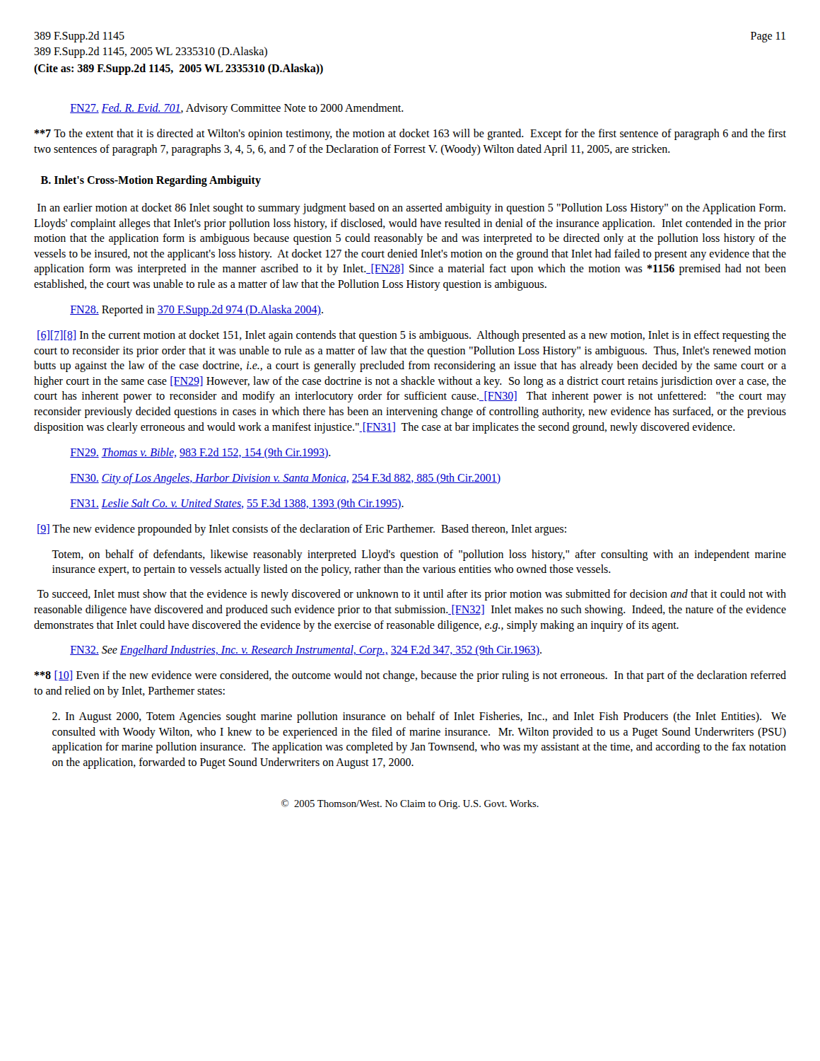389 F.Supp.2d 1145
Page 11
389 F.Supp.2d 1145, 2005 WL 2335310 (D.Alaska)
(Cite as: 389 F.Supp.2d 1145, 2005 WL 2335310 (D.Alaska))
FN27. Fed. R. Evid. 701, Advisory Committee Note to 2000 Amendment.
**7 To the extent that it is directed at Wilton's opinion testimony, the motion at docket 163 will be granted. Except for the first sentence of paragraph 6 and the first two sentences of paragraph 7, paragraphs 3, 4, 5, 6, and 7 of the Declaration of Forrest V. (Woody) Wilton dated April 11, 2005, are stricken.
B. Inlet's Cross-Motion Regarding Ambiguity
In an earlier motion at docket 86 Inlet sought to summary judgment based on an asserted ambiguity in question 5 "Pollution Loss History" on the Application Form. Lloyds' complaint alleges that Inlet's prior pollution loss history, if disclosed, would have resulted in denial of the insurance application. Inlet contended in the prior motion that the application form is ambiguous because question 5 could reasonably be and was interpreted to be directed only at the pollution loss history of the vessels to be insured, not the applicant's loss history. At docket 127 the court denied Inlet's motion on the ground that Inlet had failed to present any evidence that the application form was interpreted in the manner ascribed to it by Inlet. [FN28] Since a material fact upon which the motion was *1156 premised had not been established, the court was unable to rule as a matter of law that the Pollution Loss History question is ambiguous.
FN28. Reported in 370 F.Supp.2d 974 (D.Alaska 2004).
[6][7][8] In the current motion at docket 151, Inlet again contends that question 5 is ambiguous. Although presented as a new motion, Inlet is in effect requesting the court to reconsider its prior order that it was unable to rule as a matter of law that the question "Pollution Loss History" is ambiguous. Thus, Inlet's renewed motion butts up against the law of the case doctrine, i.e., a court is generally precluded from reconsidering an issue that has already been decided by the same court or a higher court in the same case [FN29] However, law of the case doctrine is not a shackle without a key. So long as a district court retains jurisdiction over a case, the court has inherent power to reconsider and modify an interlocutory order for sufficient cause. [FN30] That inherent power is not unfettered: "the court may reconsider previously decided questions in cases in which there has been an intervening change of controlling authority, new evidence has surfaced, or the previous disposition was clearly erroneous and would work a manifest injustice." [FN31] The case at bar implicates the second ground, newly discovered evidence.
FN29. Thomas v. Bible, 983 F.2d 152, 154 (9th Cir.1993).
FN30. City of Los Angeles, Harbor Division v. Santa Monica, 254 F.3d 882, 885 (9th Cir.2001)
FN31. Leslie Salt Co. v. United States, 55 F.3d 1388, 1393 (9th Cir.1995).
[9] The new evidence propounded by Inlet consists of the declaration of Eric Parthemer. Based thereon, Inlet argues:
Totem, on behalf of defendants, likewise reasonably interpreted Lloyd's question of "pollution loss history," after consulting with an independent marine insurance expert, to pertain to vessels actually listed on the policy, rather than the various entities who owned those vessels.
To succeed, Inlet must show that the evidence is newly discovered or unknown to it until after its prior motion was submitted for decision and that it could not with reasonable diligence have discovered and produced such evidence prior to that submission. [FN32] Inlet makes no such showing. Indeed, the nature of the evidence demonstrates that Inlet could have discovered the evidence by the exercise of reasonable diligence, e.g., simply making an inquiry of its agent.
FN32. See Engelhard Industries, Inc. v. Research Instrumental, Corp., 324 F.2d 347, 352 (9th Cir.1963).
**8 [10] Even if the new evidence were considered, the outcome would not change, because the prior ruling is not erroneous. In that part of the declaration referred to and relied on by Inlet, Parthemer states:
2. In August 2000, Totem Agencies sought marine pollution insurance on behalf of Inlet Fisheries, Inc., and Inlet Fish Producers (the Inlet Entities). We consulted with Woody Wilton, who I knew to be experienced in the filed of marine insurance. Mr. Wilton provided to us a Puget Sound Underwriters (PSU) application for marine pollution insurance. The application was completed by Jan Townsend, who was my assistant at the time, and according to the fax notation on the application, forwarded to Puget Sound Underwriters on August 17, 2000.
© 2005 Thomson/West. No Claim to Orig. U.S. Govt. Works.